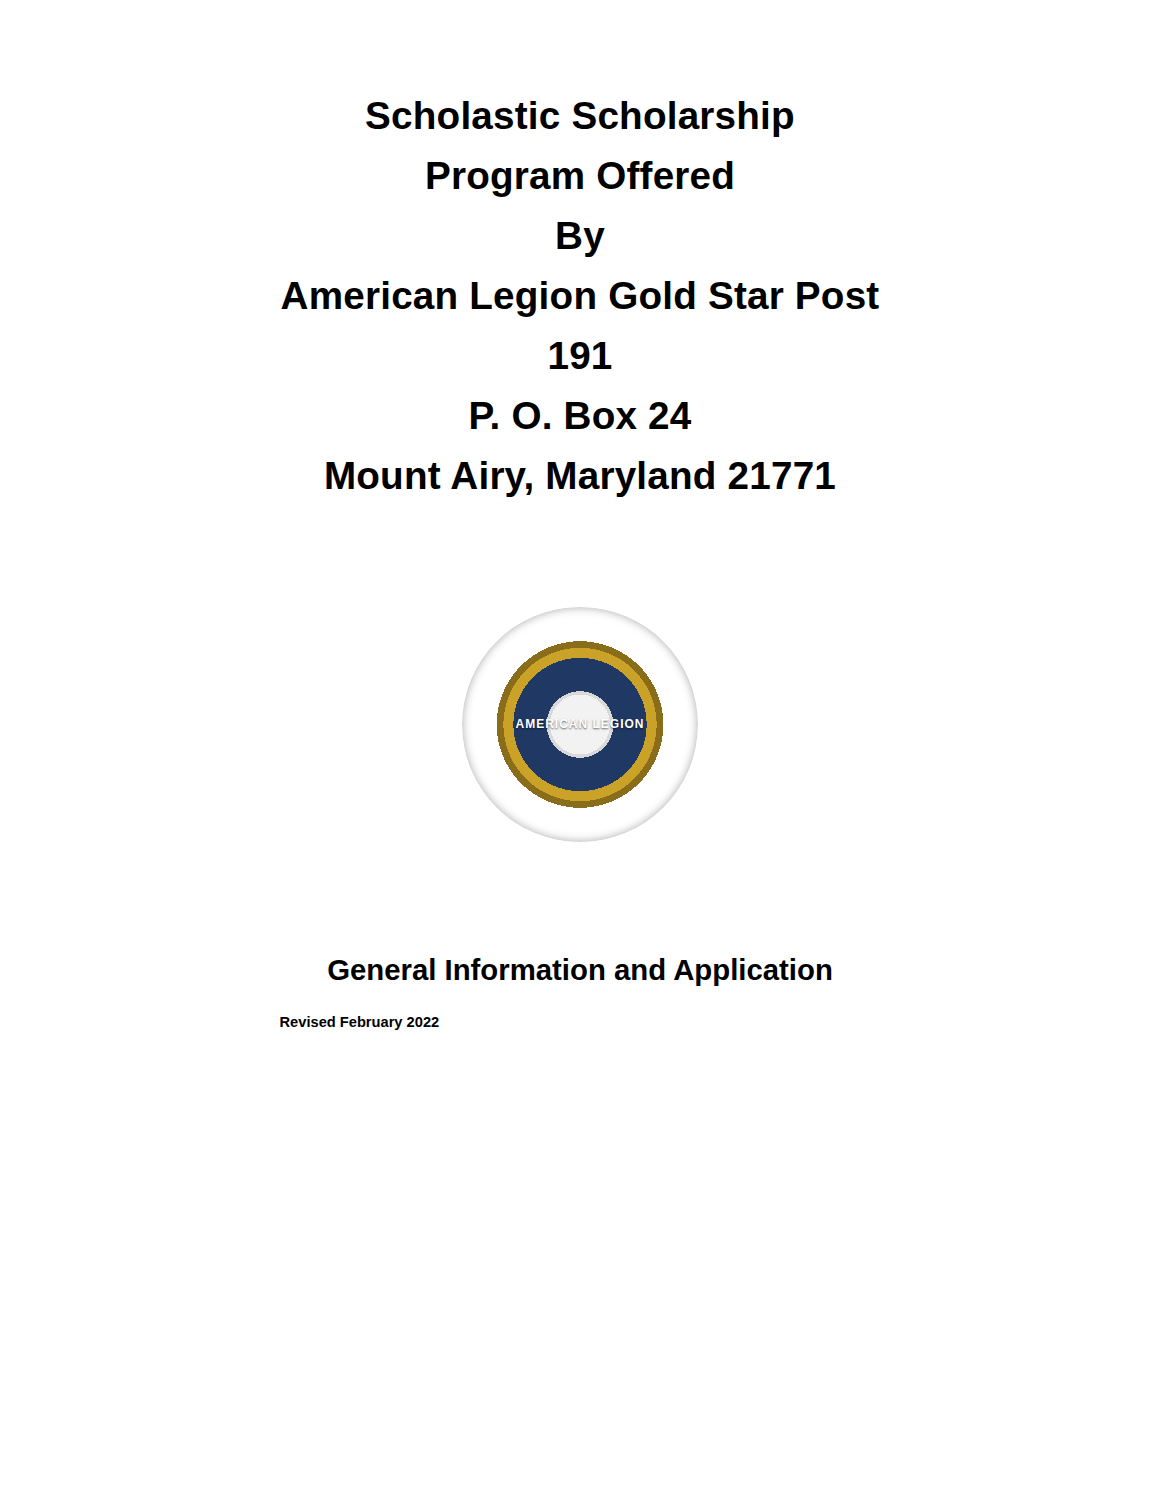Scholastic Scholarship Program Offered By American Legion Gold Star Post 191 P. O. Box 24 Mount Airy, Maryland 21771
General Information and Application
Revised February 2022